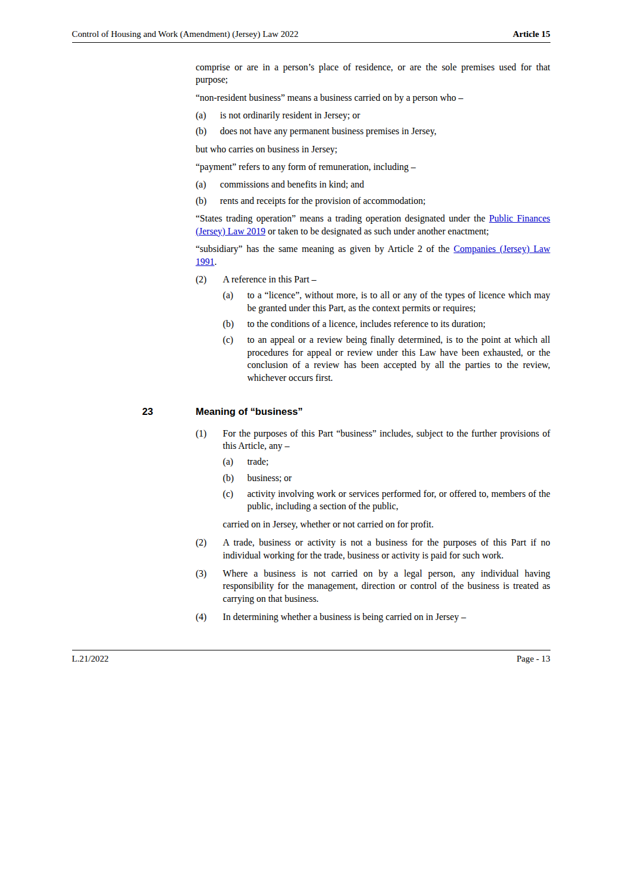Control of Housing and Work (Amendment) (Jersey) Law 2022
Article 15
comprise or are in a person’s place of residence, or are the sole premises used for that purpose;
“non-resident business” means a business carried on by a person who –
is not ordinarily resident in Jersey; or
does not have any permanent business premises in Jersey,
but who carries on business in Jersey;
“payment” refers to any form of remuneration, including –
commissions and benefits in kind; and
rents and receipts for the provision of accommodation;
“States trading operation” means a trading operation designated under the Public Finances (Jersey) Law 2019 or taken to be designated as such under another enactment;
“subsidiary” has the same meaning as given by Article 2 of the Companies (Jersey) Law 1991.
(2) A reference in this Part –
to a “licence”, without more, is to all or any of the types of licence which may be granted under this Part, as the context permits or requires;
to the conditions of a licence, includes reference to its duration;
to an appeal or a review being finally determined, is to the point at which all procedures for appeal or review under this Law have been exhausted, or the conclusion of a review has been accepted by all the parties to the review, whichever occurs first.
23 Meaning of “business”
(1) For the purposes of this Part “business” includes, subject to the further provisions of this Article, any –
trade;
business; or
activity involving work or services performed for, or offered to, members of the public, including a section of the public,
carried on in Jersey, whether or not carried on for profit.
(2) A trade, business or activity is not a business for the purposes of this Part if no individual working for the trade, business or activity is paid for such work.
(3) Where a business is not carried on by a legal person, any individual having responsibility for the management, direction or control of the business is treated as carrying on that business.
(4) In determining whether a business is being carried on in Jersey –
L.21/2022
Page - 13